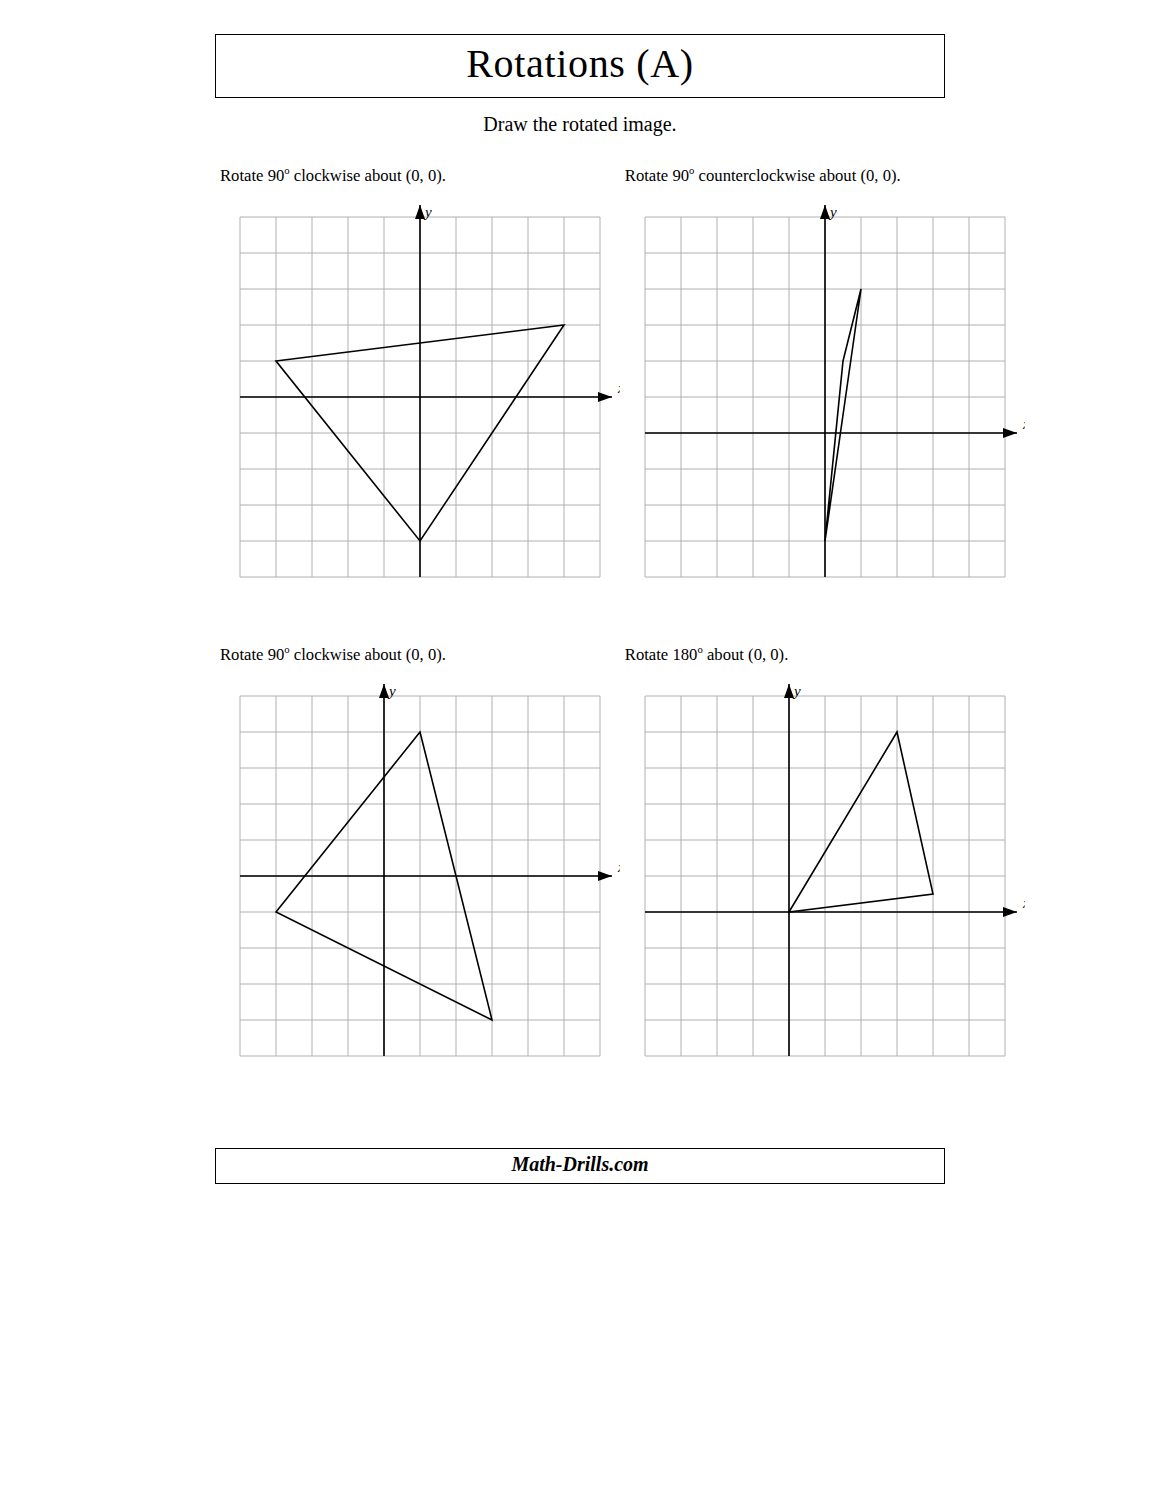Rotations (A)
Draw the rotated image.
| Rotate 90 o clockwise about (0, 0). y x | Rotate 90 o counterclockwise about (0, 0). y x |
| Rotate 90 o clockwise about (0, 0). y x | Rotate 180 o about (0, 0). y x |
Math-Drills.com